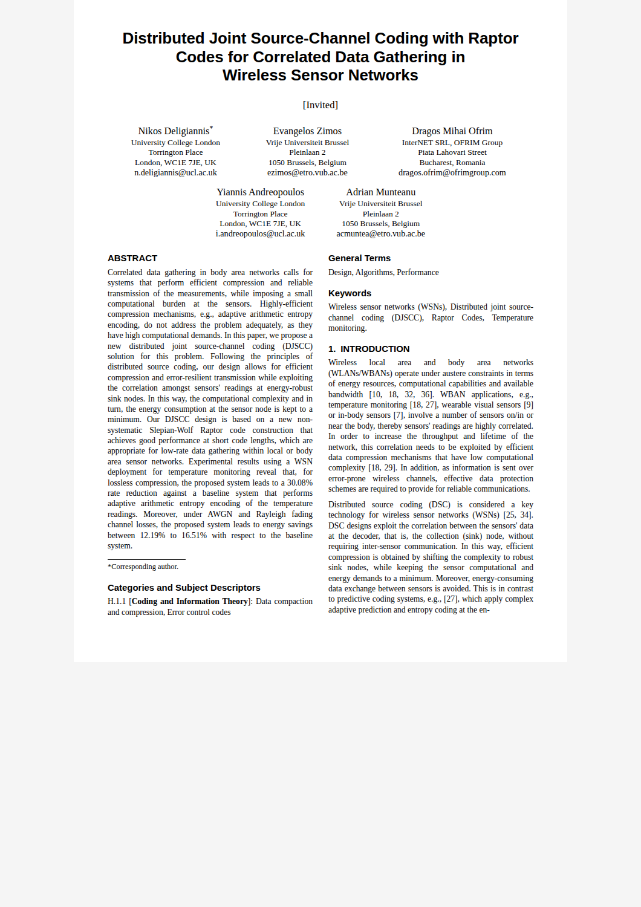Distributed Joint Source-Channel Coding with Raptor
Codes for Correlated Data Gathering in
Wireless Sensor Networks
[Invited]
| Nikos Deligiannis * University College London Torrington Place London, WC1E 7JE, UK n.deligiannis@ucl.ac.uk | Evangelos Zimos Vrije Universiteit Brussel Pleinlaan 2 1050 Brussels, Belgium ezimos@etro.vub.ac.be | Dragos Mihai Ofrim InterNET SRL, OFRIM Group Piata Lahovari Street Bucharest, Romania dragos.ofrim@ofrimgroup.com |
| / Yiannis Andreopoulos University College London Torrington Place London, WC1E 7JE, UK i.andreopoulos@ucl.ac.uk / Adrian Munteanu Vrije Universiteit Brussel Pleinlaan 2 1050 Brussels, Belgium acmuntea@etro.vub.ac.be / |
ABSTRACT
Correlated data gathering in body area networks calls for systems that perform efficient compression and reliable transmission of the measurements, while imposing a small computational burden at the sensors. Highly-efficient compression mechanisms, e.g., adaptive arithmetic entropy encoding, do not address the problem adequately, as they have high computational demands. In this paper, we propose a new distributed joint source-channel coding (DJSCC) solution for this problem. Following the principles of distributed source coding, our design allows for efficient compression and error-resilient transmission while exploiting the correlation amongst sensors' readings at energy-robust sink nodes. In this way, the computational complexity and in turn, the energy consumption at the sensor node is kept to a minimum. Our DJSCC design is based on a new non-systematic Slepian-Wolf Raptor code construction that achieves good performance at short code lengths, which are appropriate for low-rate data gathering within local or body area sensor networks. Experimental results using a WSN deployment for temperature monitoring reveal that, for lossless compression, the proposed system leads to a 30.08% rate reduction against a baseline system that performs adaptive arithmetic entropy encoding of the temperature readings. Moreover, under AWGN and Rayleigh fading channel losses, the proposed system leads to energy savings between 12.19% to 16.51% with respect to the baseline system.
*Corresponding author.
Categories and Subject Descriptors
H.1.1 [Coding and Information Theory]: Data compaction and compression, Error control codes
General Terms
Design, Algorithms, Performance
Keywords
Wireless sensor networks (WSNs), Distributed joint source-channel coding (DJSCC), Raptor Codes, Temperature monitoring.
1. INTRODUCTION
Wireless local area and body area networks (WLANs/WBANs) operate under austere constraints in terms of energy resources, computational capabilities and available bandwidth [10, 18, 32, 36]. WBAN applications, e.g., temperature monitoring [18, 27], wearable visual sensors [9] or in-body sensors [7], involve a number of sensors on/in or near the body, thereby sensors' readings are highly correlated. In order to increase the throughput and lifetime of the network, this correlation needs to be exploited by efficient data compression mechanisms that have low computational complexity [18, 29]. In addition, as information is sent over error-prone wireless channels, effective data protection schemes are required to provide for reliable communications.
Distributed source coding (DSC) is considered a key technology for wireless sensor networks (WSNs) [25, 34]. DSC designs exploit the correlation between the sensors' data at the decoder, that is, the collection (sink) node, without requiring inter-sensor communication. In this way, efficient compression is obtained by shifting the complexity to robust sink nodes, while keeping the sensor computational and energy demands to a minimum. Moreover, energy-consuming data exchange between sensors is avoided. This is in contrast to predictive coding systems, e.g., [27], which apply complex adaptive prediction and entropy coding at the en-